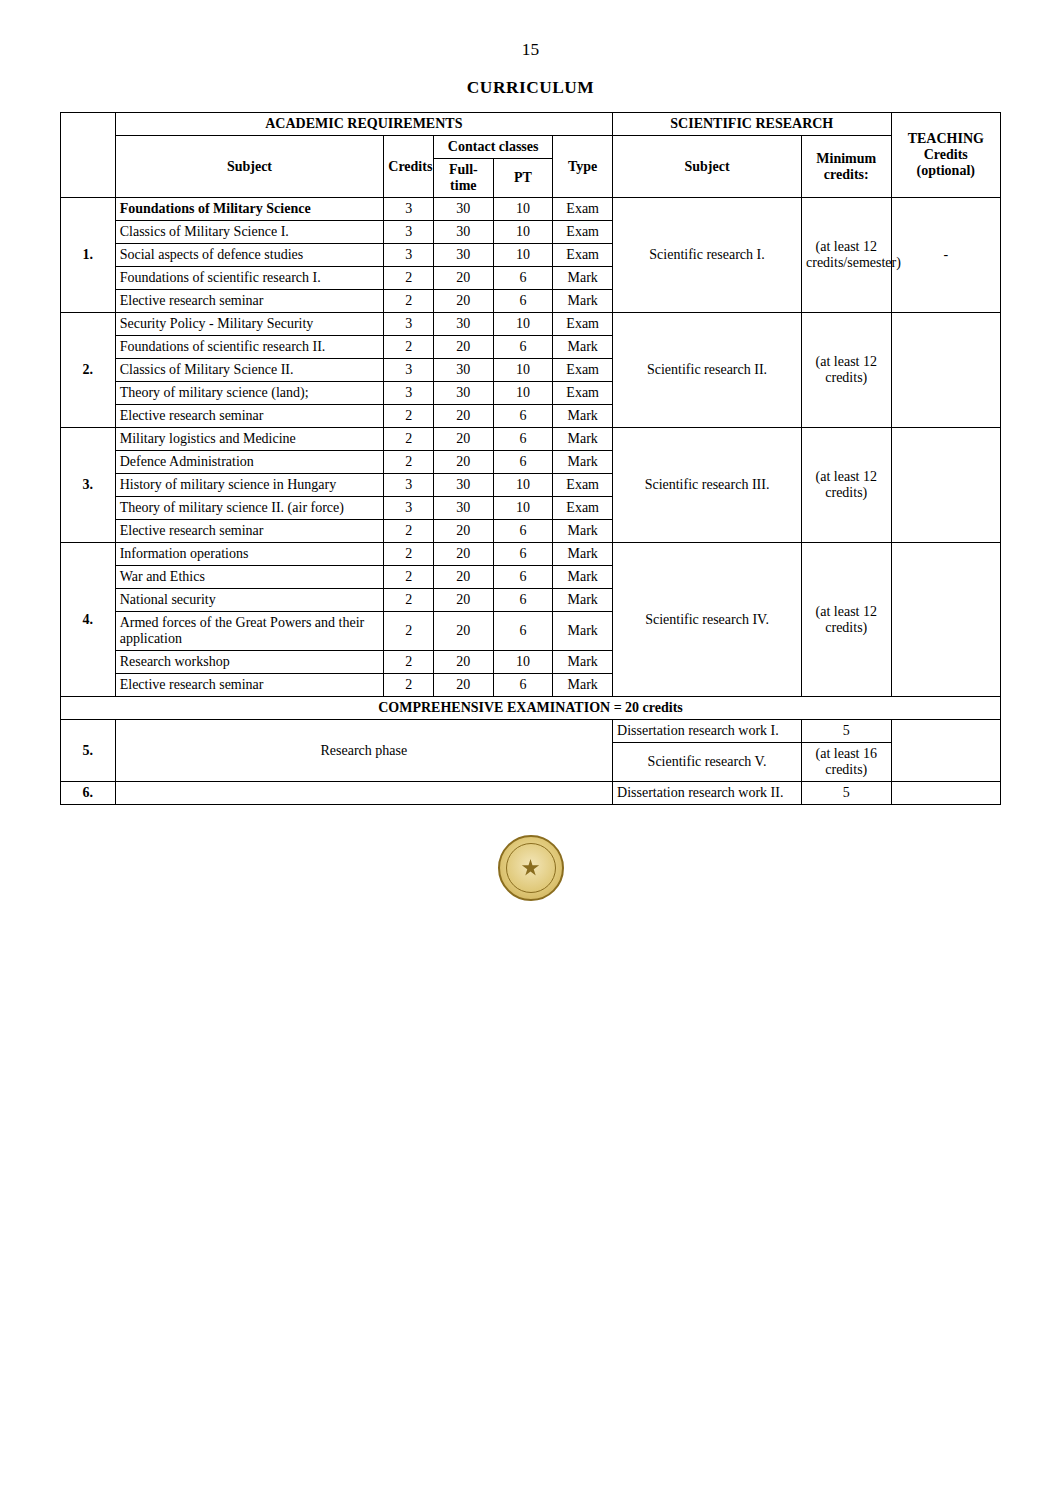15
CURRICULUM
| | ACADEMIC REQUIREMENTS | SCIENTIFIC RESEARCH | TEACHING Credits (optional) |
| --- | --- | --- | --- |
| Subject | Credits | Contact classes | Type | Subject | Minimum credits: |
| Full-time | PT |
| 1. | Foundations of Military Science | 3 | 30 | 10 | Exam | Scientific research I. | (at least 12 credits/semester) | - |
| Classics of Military Science I. | 3 | 30 | 10 | Exam |
| Social aspects of defence studies | 3 | 30 | 10 | Exam |
| Foundations of scientific research I. | 2 | 20 | 6 | Mark |
| Elective research seminar | 2 | 20 | 6 | Mark |
| 2. | Security Policy - Military Security | 3 | 30 | 10 | Exam | Scientific research II. | (at least 12 credits) | |
| Foundations of scientific research II. | 2 | 20 | 6 | Mark |
| Classics of Military Science II. | 3 | 30 | 10 | Exam |
| Theory of military science (land); | 3 | 30 | 10 | Exam |
| Elective research seminar | 2 | 20 | 6 | Mark |
| 3. | Military logistics and Medicine | 2 | 20 | 6 | Mark | Scientific research III. | (at least 12 credits) | |
| Defence Administration | 2 | 20 | 6 | Mark |
| History of military science in Hungary | 3 | 30 | 10 | Exam |
| Theory of military science II. (air force) | 3 | 30 | 10 | Exam |
| Elective research seminar | 2 | 20 | 6 | Mark |
| 4. | Information operations | 2 | 20 | 6 | Mark | Scientific research IV. | (at least 12 credits) | |
| War and Ethics | 2 | 20 | 6 | Mark |
| National security | 2 | 20 | 6 | Mark |
| Armed forces of the Great Powers and their application | 2 | 20 | 6 | Mark |
| Research workshop | 2 | 20 | 10 | Mark |
| Elective research seminar | 2 | 20 | 6 | Mark |
| COMPREHENSIVE EXAMINATION = 20 credits |
| 5. | Research phase | Dissertation research work I. | 5 | |
| Scientific research V. | (at least 16 credits) |
| 6. | | Dissertation research work II. | 5 | |